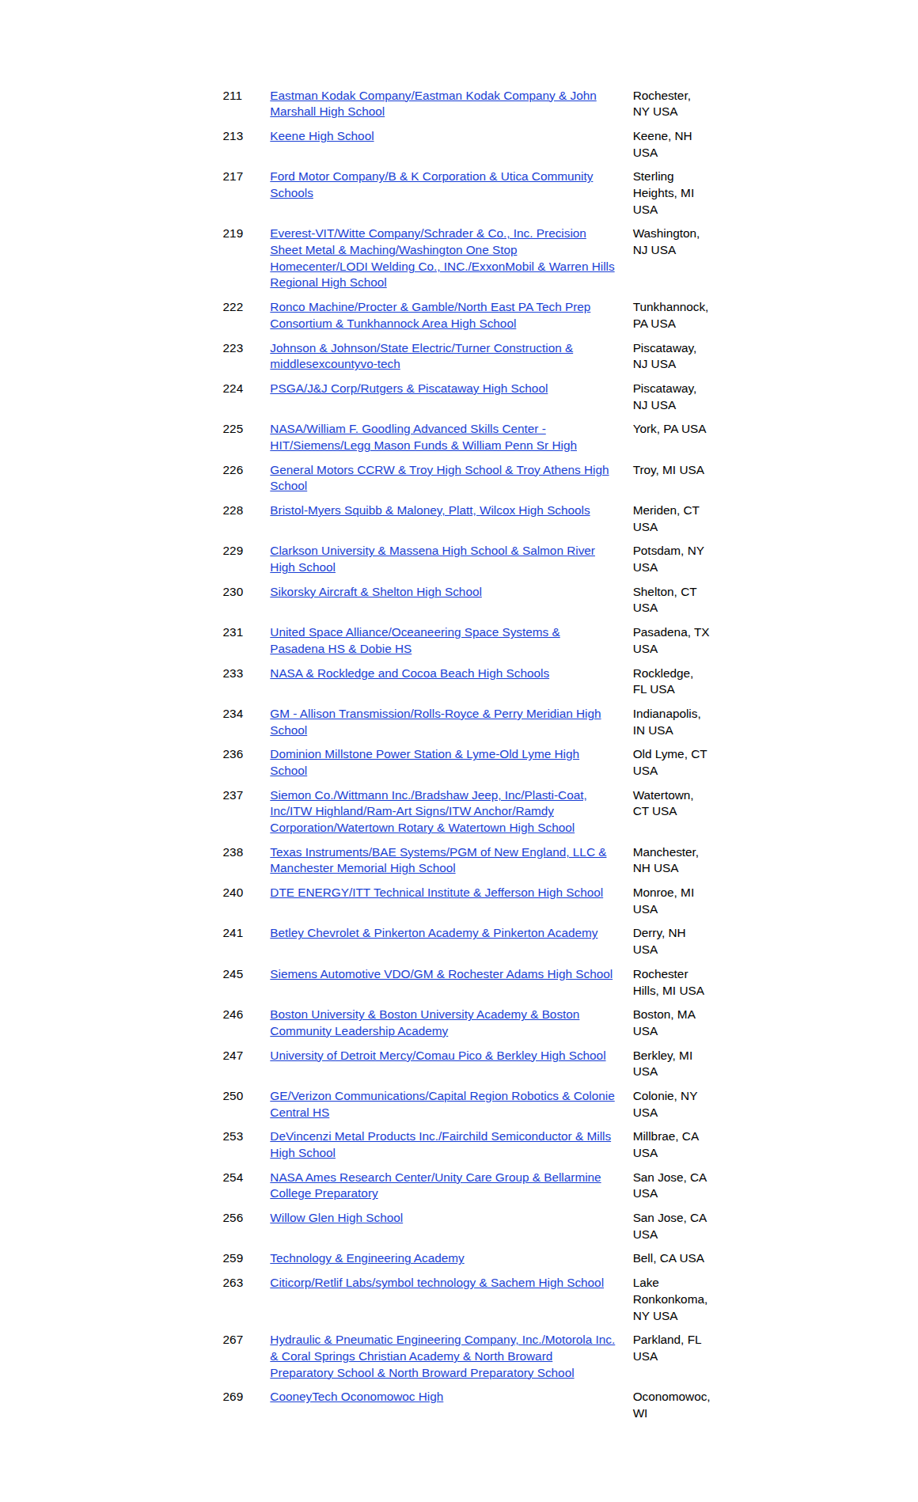| 211 | Eastman Kodak Company/Eastman Kodak Company & John Marshall High School | Rochester, NY USA |
| 213 | Keene High School | Keene, NH USA |
| 217 | Ford Motor Company/B & K Corporation & Utica Community Schools | Sterling Heights, MI USA |
| 219 | Everest-VIT/Witte Company/Schrader & Co., Inc. Precision Sheet Metal & Maching/Washington One Stop Homecenter/LODI Welding Co., INC./ExxonMobil & Warren Hills Regional High School | Washington, NJ USA |
| 222 | Ronco Machine/Procter & Gamble/North East PA Tech Prep Consortium & Tunkhannock Area High School | Tunkhannock, PA USA |
| 223 | Johnson & Johnson/State Electric/Turner Construction & middlesexcountyvo-tech | Piscataway, NJ USA |
| 224 | PSGA/J&J Corp/Rutgers & Piscataway High School | Piscataway, NJ USA |
| 225 | NASA/William F. Goodling Advanced Skills Center - HIT/Siemens/Legg Mason Funds & William Penn Sr High | York, PA USA |
| 226 | General Motors CCRW & Troy High School & Troy Athens High School | Troy, MI USA |
| 228 | Bristol-Myers Squibb & Maloney, Platt, Wilcox High Schools | Meriden, CT USA |
| 229 | Clarkson University & Massena High School & Salmon River High School | Potsdam, NY USA |
| 230 | Sikorsky Aircraft & Shelton High School | Shelton, CT USA |
| 231 | United Space Alliance/Oceaneering Space Systems & Pasadena HS & Dobie HS | Pasadena, TX USA |
| 233 | NASA & Rockledge and Cocoa Beach High Schools | Rockledge, FL USA |
| 234 | GM - Allison Transmission/Rolls-Royce & Perry Meridian High School | Indianapolis, IN USA |
| 236 | Dominion Millstone Power Station & Lyme-Old Lyme High School | Old Lyme, CT USA |
| 237 | Siemon Co./Wittmann Inc./Bradshaw Jeep, Inc/Plasti-Coat, Inc/ITW Highland/Ram-Art Signs/ITW Anchor/Ramdy Corporation/Watertown Rotary & Watertown High School | Watertown, CT USA |
| 238 | Texas Instruments/BAE Systems/PGM of New England, LLC & Manchester Memorial High School | Manchester, NH USA |
| 240 | DTE ENERGY/ITT Technical Institute & Jefferson High School | Monroe, MI USA |
| 241 | Betley Chevrolet & Pinkerton Academy & Pinkerton Academy | Derry, NH USA |
| 245 | Siemens Automotive VDO/GM & Rochester Adams High School | Rochester Hills, MI USA |
| 246 | Boston University & Boston University Academy & Boston Community Leadership Academy | Boston, MA USA |
| 247 | University of Detroit Mercy/Comau Pico & Berkley High School | Berkley, MI USA |
| 250 | GE/Verizon Communications/Capital Region Robotics & Colonie Central HS | Colonie, NY USA |
| 253 | DeVincenzi Metal Products Inc./Fairchild Semiconductor & Mills High School | Millbrae, CA USA |
| 254 | NASA Ames Research Center/Unity Care Group & Bellarmine College Preparatory | San Jose, CA USA |
| 256 | Willow Glen High School | San Jose, CA USA |
| 259 | Technology & Engineering Academy | Bell, CA USA |
| 263 | Citicorp/Retlif Labs/symbol technology & Sachem High School | Lake Ronkonkoma, NY USA |
| 267 | Hydraulic & Pneumatic Engineering Company, Inc./Motorola Inc. & Coral Springs Christian Academy & North Broward Preparatory School & North Broward Preparatory School | Parkland, FL USA |
| 269 | CooneyTech Oconomowoc High | Oconomowoc, WI |